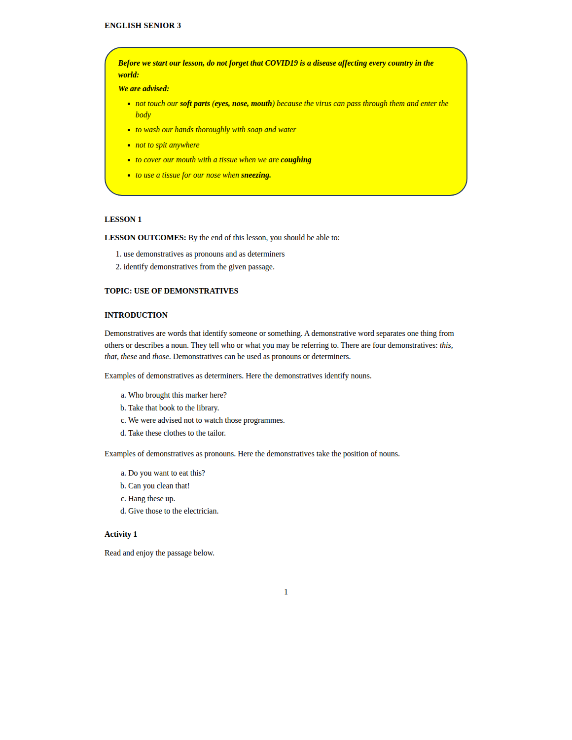ENGLISH SENIOR 3
Before we start our lesson, do not forget that COVID19 is a disease affecting every country in the world:
We are advised:
not touch our soft parts (eyes, nose, mouth) because the virus can pass through them and enter the body
to wash our hands thoroughly with soap and water
not to spit anywhere
to cover our mouth with a tissue when we are coughing
to use a tissue for our nose when sneezing.
LESSON 1
LESSON OUTCOMES: By the end of this lesson, you should be able to:
use demonstratives as pronouns and as determiners
identify demonstratives from the given passage.
TOPIC: USE OF DEMONSTRATIVES
INTRODUCTION
Demonstratives are words that identify someone or something. A demonstrative word separates one thing from others or describes a noun. They tell who or what you may be referring to. There are four demonstratives: this, that, these and those. Demonstratives can be used as pronouns or determiners.
Examples of demonstratives as determiners. Here the demonstratives identify nouns.
Who brought this marker here?
Take that book to the library.
We were advised not to watch those programmes.
Take these clothes to the tailor.
Examples of demonstratives as pronouns. Here the demonstratives take the position of nouns.
Do you want to eat this?
Can you clean that!
Hang these up.
Give those to the electrician.
Activity 1
Read and enjoy the passage below.
1